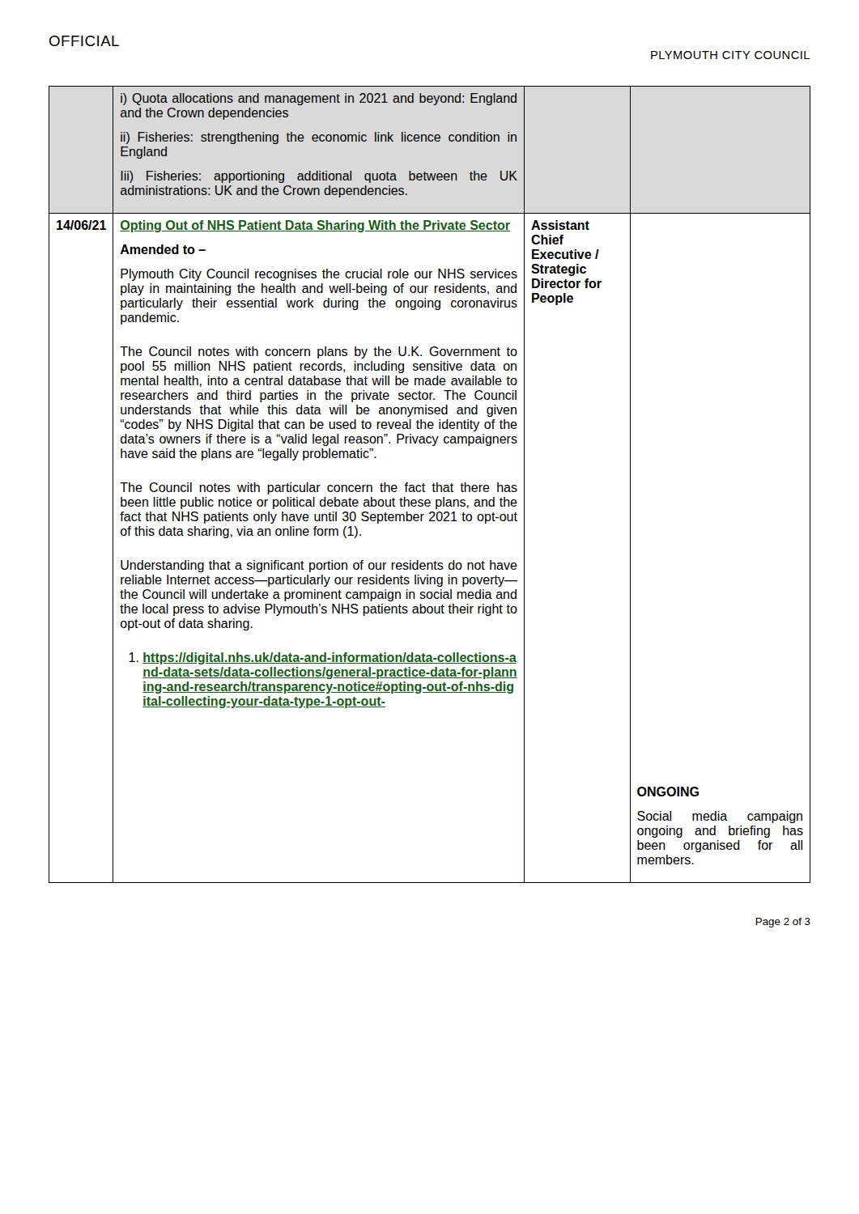OFFICIAL
PLYMOUTH CITY COUNCIL
| | i) Quota allocations and management in 2021 and beyond: England and the Crown dependencies ii) Fisheries: strengthening the economic link licence condition in England Iii) Fisheries: apportioning additional quota between the UK administrations: UK and the Crown dependencies. | | |
| 14/06/21 | Opting Out of NHS Patient Data Sharing With the Private Sector Amended to – Plymouth City Council recognises the crucial role our NHS services play in maintaining the health and well-being of our residents, and particularly their essential work during the ongoing coronavirus pandemic. The Council notes with concern plans by the U.K. Government to pool 55 million NHS patient records, including sensitive data on mental health, into a central database that will be made available to researchers and third parties in the private sector. The Council understands that while this data will be anonymised and given “codes” by NHS Digital that can be used to reveal the identity of the data’s owners if there is a “valid legal reason”. Privacy campaigners have said the plans are “legally problematic”. The Council notes with particular concern the fact that there has been little public notice or political debate about these plans, and the fact that NHS patients only have until 30 September 2021 to opt-out of this data sharing, via an online form (1). Understanding that a significant portion of our residents do not have reliable Internet access—particularly our residents living in poverty—the Council will undertake a prominent campaign in social media and the local press to advise Plymouth’s NHS patients about their right to opt-out of data sharing. https://digital.nhs.uk/data-and-information/data-collections-and-data-sets/data-collections/general-practice-data-for-planning-and-research/transparency-notice#opting-out-of-nhs-digital-collecting-your-data-type-1-opt-out- | Assistant Chief Executive / Strategic Director for People | ONGOING Social media campaign ongoing and briefing has been organised for all members. |
Page 2 of 3